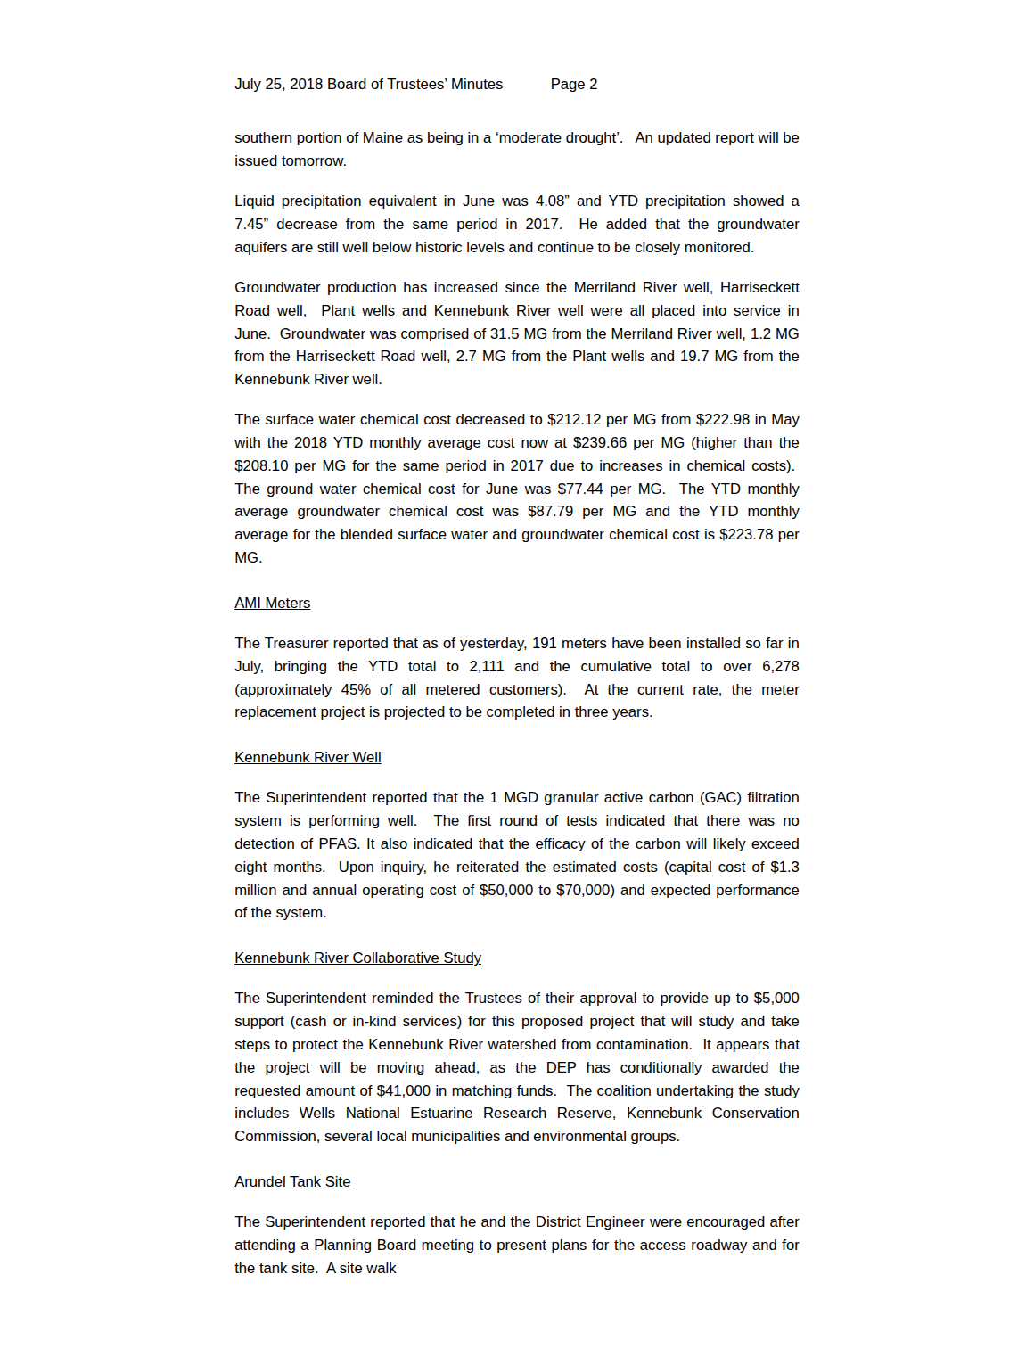July 25, 2018 Board of Trustees’ Minutes Page 2
southern portion of Maine as being in a ‘moderate drought’. An updated report will be issued tomorrow.
Liquid precipitation equivalent in June was 4.08” and YTD precipitation showed a 7.45” decrease from the same period in 2017. He added that the groundwater aquifers are still well below historic levels and continue to be closely monitored.
Groundwater production has increased since the Merriland River well, Harriseckett Road well, Plant wells and Kennebunk River well were all placed into service in June. Groundwater was comprised of 31.5 MG from the Merriland River well, 1.2 MG from the Harriseckett Road well, 2.7 MG from the Plant wells and 19.7 MG from the Kennebunk River well.
The surface water chemical cost decreased to $212.12 per MG from $222.98 in May with the 2018 YTD monthly average cost now at $239.66 per MG (higher than the $208.10 per MG for the same period in 2017 due to increases in chemical costs). The ground water chemical cost for June was $77.44 per MG. The YTD monthly average groundwater chemical cost was $87.79 per MG and the YTD monthly average for the blended surface water and groundwater chemical cost is $223.78 per MG.
AMI Meters
The Treasurer reported that as of yesterday, 191 meters have been installed so far in July, bringing the YTD total to 2,111 and the cumulative total to over 6,278 (approximately 45% of all metered customers). At the current rate, the meter replacement project is projected to be completed in three years.
Kennebunk River Well
The Superintendent reported that the 1 MGD granular active carbon (GAC) filtration system is performing well. The first round of tests indicated that there was no detection of PFAS. It also indicated that the efficacy of the carbon will likely exceed eight months. Upon inquiry, he reiterated the estimated costs (capital cost of $1.3 million and annual operating cost of $50,000 to $70,000) and expected performance of the system.
Kennebunk River Collaborative Study
The Superintendent reminded the Trustees of their approval to provide up to $5,000 support (cash or in-kind services) for this proposed project that will study and take steps to protect the Kennebunk River watershed from contamination. It appears that the project will be moving ahead, as the DEP has conditionally awarded the requested amount of $41,000 in matching funds. The coalition undertaking the study includes Wells National Estuarine Research Reserve, Kennebunk Conservation Commission, several local municipalities and environmental groups.
Arundel Tank Site
The Superintendent reported that he and the District Engineer were encouraged after attending a Planning Board meeting to present plans for the access roadway and for the tank site. A site walk